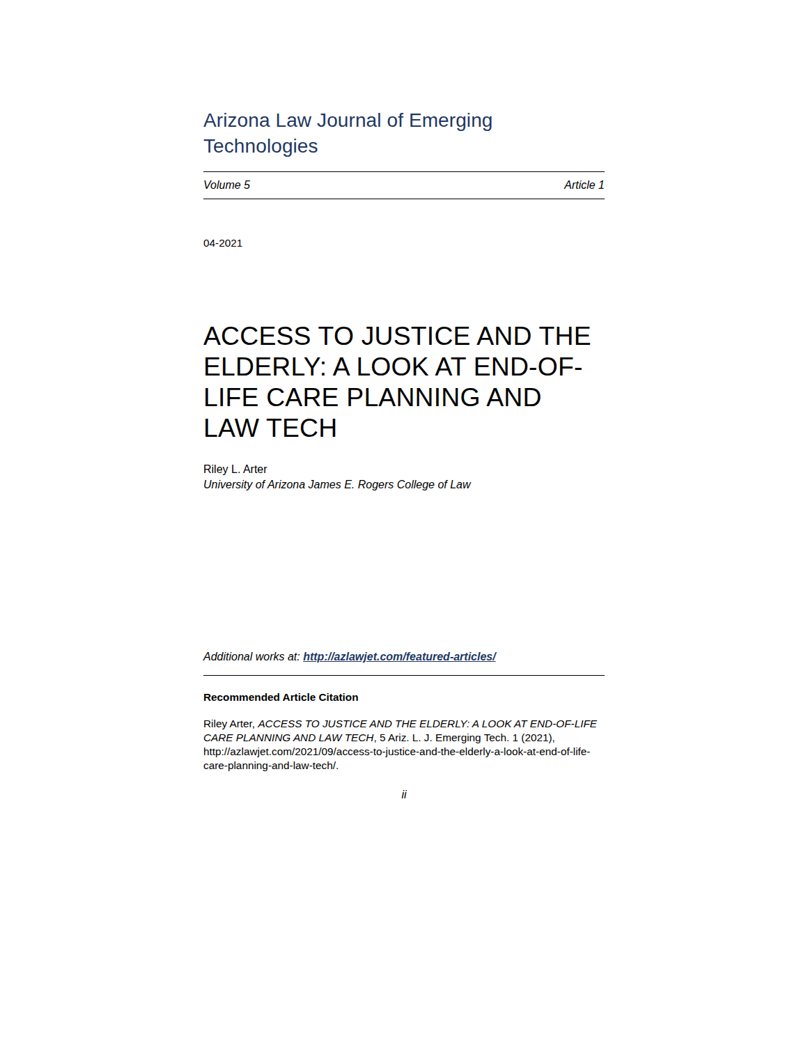Arizona Law Journal of Emerging Technologies
Volume 5 Article 1
04-2021
ACCESS TO JUSTICE AND THE ELDERLY: A LOOK AT END-OF-LIFE CARE PLANNING AND LAW TECH
Riley L. Arter
University of Arizona James E. Rogers College of Law
Additional works at: http://azlawjet.com/featured-articles/
Recommended Article Citation
Riley Arter, ACCESS TO JUSTICE AND THE ELDERLY: A LOOK AT END-OF-LIFE CARE PLANNING AND LAW TECH, 5 Ariz. L. J. Emerging Tech. 1 (2021), http://azlawjet.com/2021/09/access-to-justice-and-the-elderly-a-look-at-end-of-life-care-planning-and-law-tech/.
ii